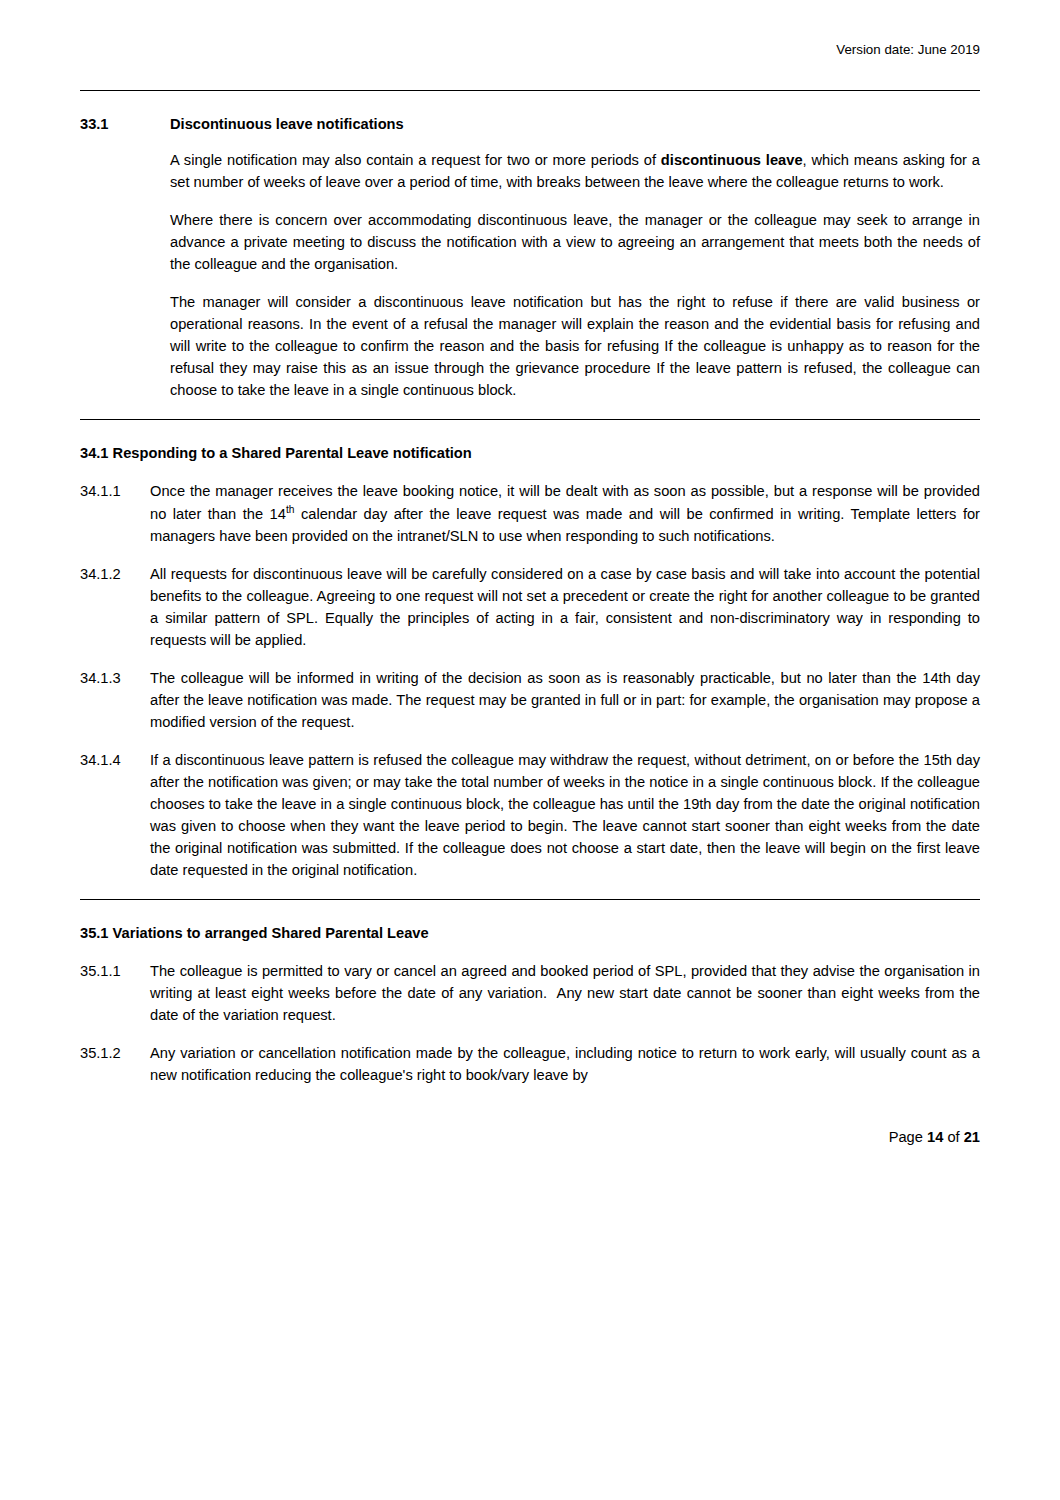Version date: June 2019
33.1 Discontinuous leave notifications
A single notification may also contain a request for two or more periods of discontinuous leave, which means asking for a set number of weeks of leave over a period of time, with breaks between the leave where the colleague returns to work.
Where there is concern over accommodating discontinuous leave, the manager or the colleague may seek to arrange in advance a private meeting to discuss the notification with a view to agreeing an arrangement that meets both the needs of the colleague and the organisation.
The manager will consider a discontinuous leave notification but has the right to refuse if there are valid business or operational reasons. In the event of a refusal the manager will explain the reason and the evidential basis for refusing and will write to the colleague to confirm the reason and the basis for refusing If the colleague is unhappy as to reason for the refusal they may raise this as an issue through the grievance procedure If the leave pattern is refused, the colleague can choose to take the leave in a single continuous block.
34.1 Responding to a Shared Parental Leave notification
34.1.1 Once the manager receives the leave booking notice, it will be dealt with as soon as possible, but a response will be provided no later than the 14th calendar day after the leave request was made and will be confirmed in writing. Template letters for managers have been provided on the intranet/SLN to use when responding to such notifications.
34.1.2 All requests for discontinuous leave will be carefully considered on a case by case basis and will take into account the potential benefits to the colleague. Agreeing to one request will not set a precedent or create the right for another colleague to be granted a similar pattern of SPL. Equally the principles of acting in a fair, consistent and non-discriminatory way in responding to requests will be applied.
34.1.3 The colleague will be informed in writing of the decision as soon as is reasonably practicable, but no later than the 14th day after the leave notification was made. The request may be granted in full or in part: for example, the organisation may propose a modified version of the request.
34.1.4 If a discontinuous leave pattern is refused the colleague may withdraw the request, without detriment, on or before the 15th day after the notification was given; or may take the total number of weeks in the notice in a single continuous block. If the colleague chooses to take the leave in a single continuous block, the colleague has until the 19th day from the date the original notification was given to choose when they want the leave period to begin. The leave cannot start sooner than eight weeks from the date the original notification was submitted. If the colleague does not choose a start date, then the leave will begin on the first leave date requested in the original notification.
35.1 Variations to arranged Shared Parental Leave
35.1.1 The colleague is permitted to vary or cancel an agreed and booked period of SPL, provided that they advise the organisation in writing at least eight weeks before the date of any variation. Any new start date cannot be sooner than eight weeks from the date of the variation request.
35.1.2 Any variation or cancellation notification made by the colleague, including notice to return to work early, will usually count as a new notification reducing the colleague's right to book/vary leave by
Page 14 of 21